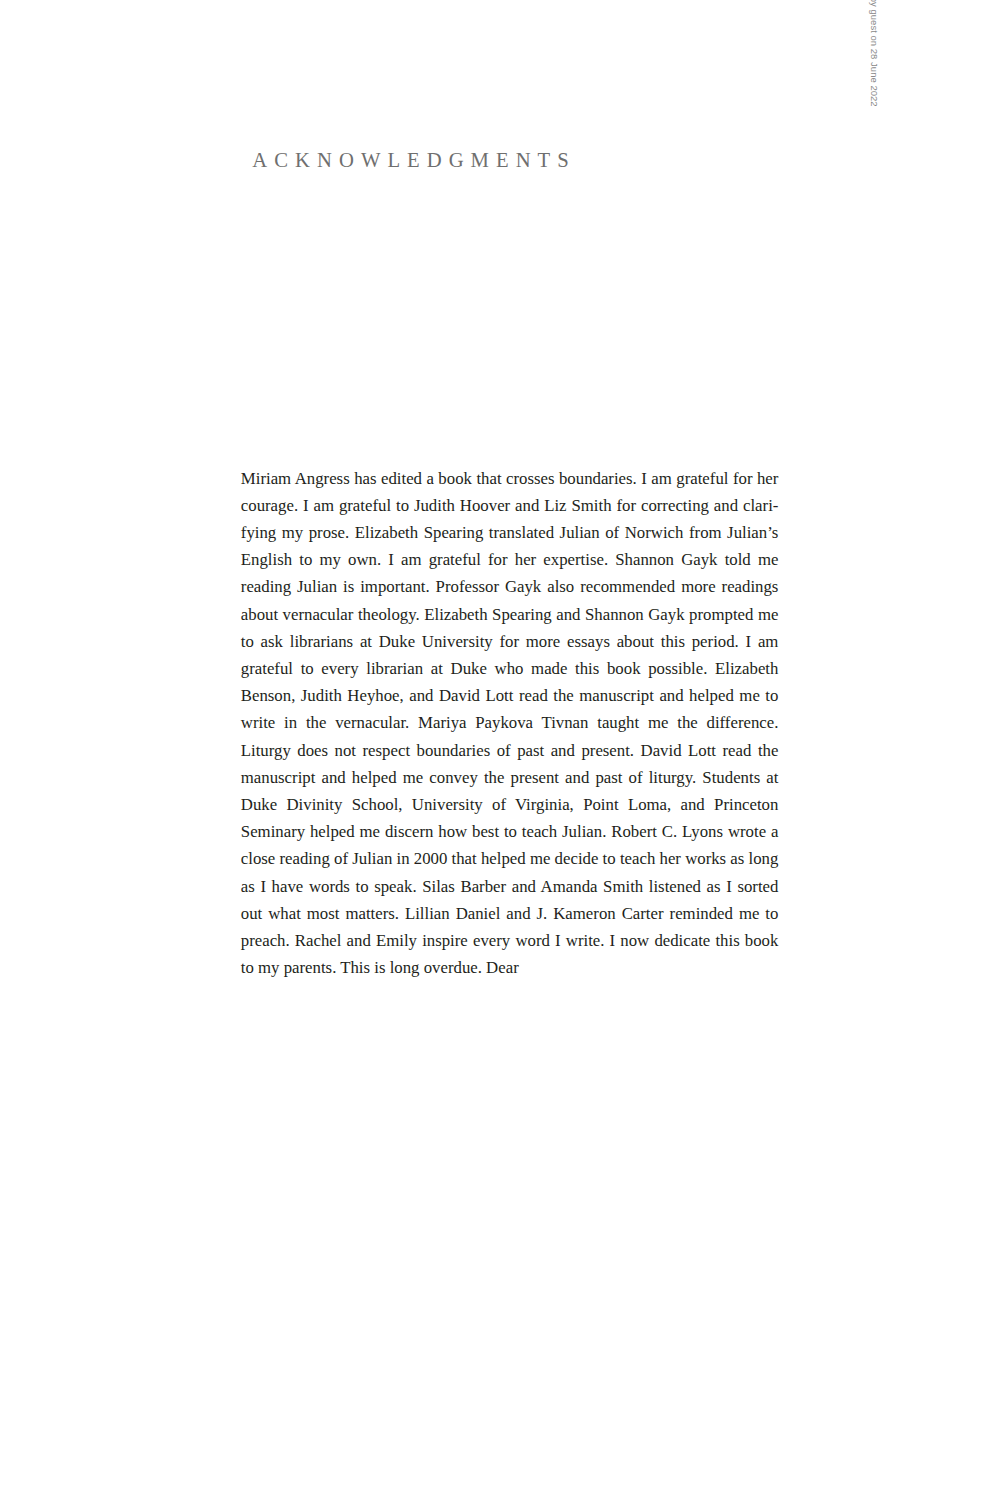Downloaded from http://read.dukeupress.edu/books/book/chapter-pdf/675172/9781478002109-xix.pdf by guest on 28 June 2022
Acknowledgments
Miriam Angress has edited a book that crosses boundaries. I am grateful for her courage. I am grateful to Judith Hoover and Liz Smith for correcting and clarifying my prose. Elizabeth Spearing translated Julian of Norwich from Julian’s English to my own. I am grateful for her expertise. Shannon Gayk told me reading Julian is important. Professor Gayk also recommended more readings about vernacular theology. Elizabeth Spearing and Shannon Gayk prompted me to ask librarians at Duke University for more essays about this period. I am grateful to every librarian at Duke who made this book possible. Elizabeth Benson, Judith Heyhoe, and David Lott read the manuscript and helped me to write in the vernacular. Mariya Paykova Tivnan taught me the difference. Liturgy does not respect boundaries of past and present. David Lott read the manuscript and helped me convey the present and past of liturgy. Students at Duke Divinity School, University of Virginia, Point Loma, and Princeton Seminary helped me discern how best to teach Julian. Robert C. Lyons wrote a close reading of Julian in 2000 that helped me decide to teach her works as long as I have words to speak. Silas Barber and Amanda Smith listened as I sorted out what most matters. Lillian Daniel and J. Kameron Carter reminded me to preach. Rachel and Emily inspire every word I write. I now dedicate this book to my parents. This is long overdue. Dear